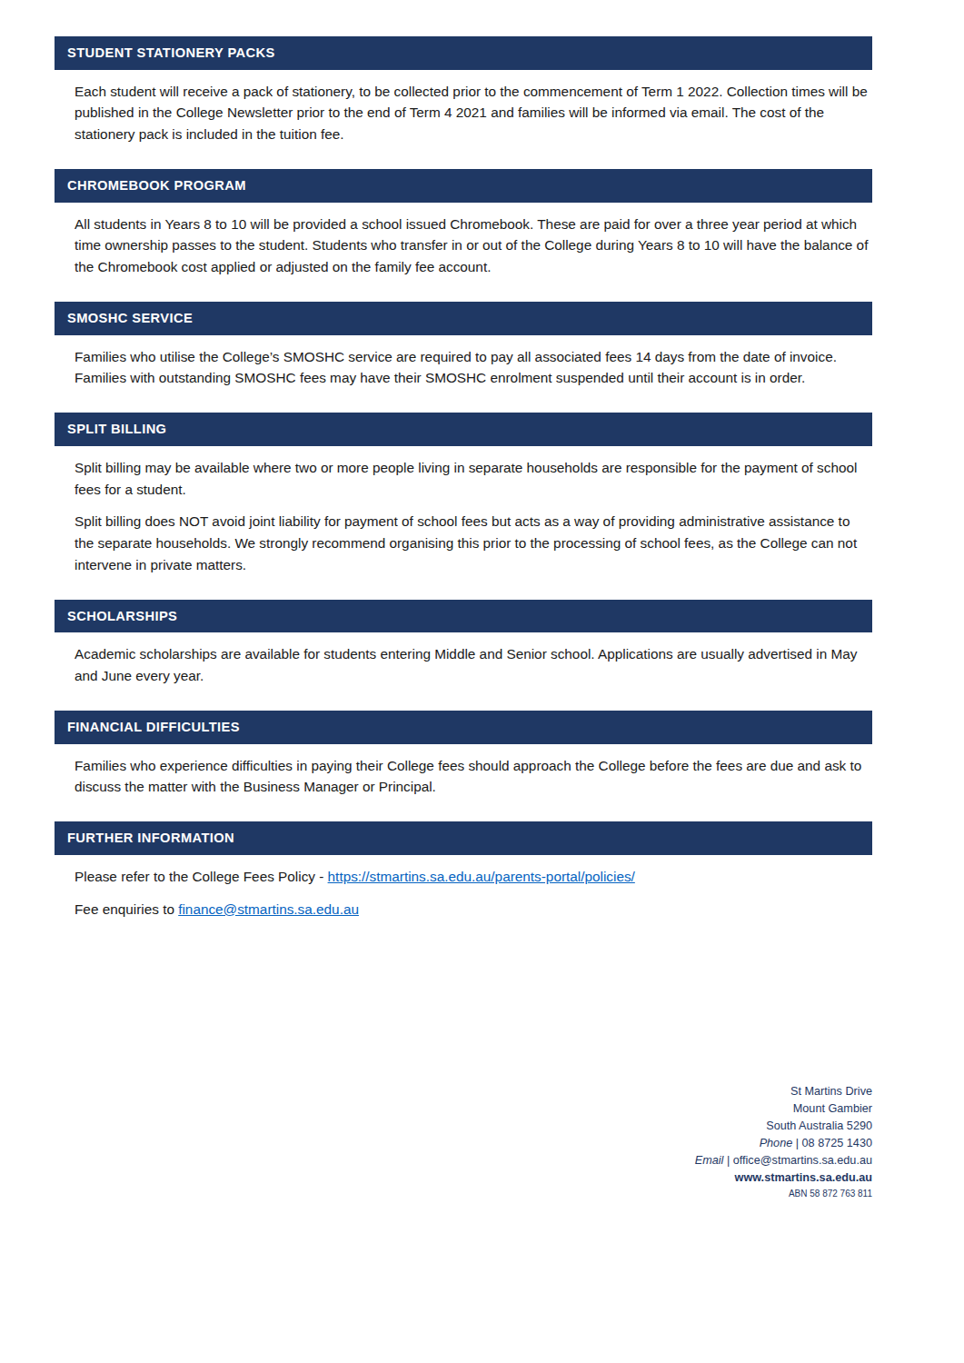Student Stationery Packs
Each student will receive a pack of stationery, to be collected prior to the commencement of Term 1 2022. Collection times will be published in the College Newsletter prior to the end of Term 4 2021 and families will be informed via email. The cost of the stationery pack is included in the tuition fee.
Chromebook Program
All students in Years 8 to 10 will be provided a school issued Chromebook. These are paid for over a three year period at which time ownership passes to the student. Students who transfer in or out of the College during Years 8 to 10 will have the balance of the Chromebook cost applied or adjusted on the family fee account.
SMOSHC Service
Families who utilise the College’s SMOSHC service are required to pay all associated fees 14 days from the date of invoice. Families with outstanding SMOSHC fees may have their SMOSHC enrolment suspended until their account is in order.
Split Billing
Split billing may be available where two or more people living in separate households are responsible for the payment of school fees for a student.
Split billing does NOT avoid joint liability for payment of school fees but acts as a way of providing administrative assistance to the separate households. We strongly recommend organising this prior to the processing of school fees, as the College can not intervene in private matters.
Scholarships
Academic scholarships are available for students entering Middle and Senior school. Applications are usually advertised in May and June every year.
Financial Difficulties
Families who experience difficulties in paying their College fees should approach the College before the fees are due and ask to discuss the matter with the Business Manager or Principal.
Further Information
Please refer to the College Fees Policy - https://stmartins.sa.edu.au/parents-portal/policies/
Fee enquiries to finance@stmartins.sa.edu.au
St Martins Drive
Mount Gambier
South Australia 5290
Phone | 08 8725 1430
Email | office@stmartins.sa.edu.au
www.stmartins.sa.edu.au
ABN 58 872 763 811